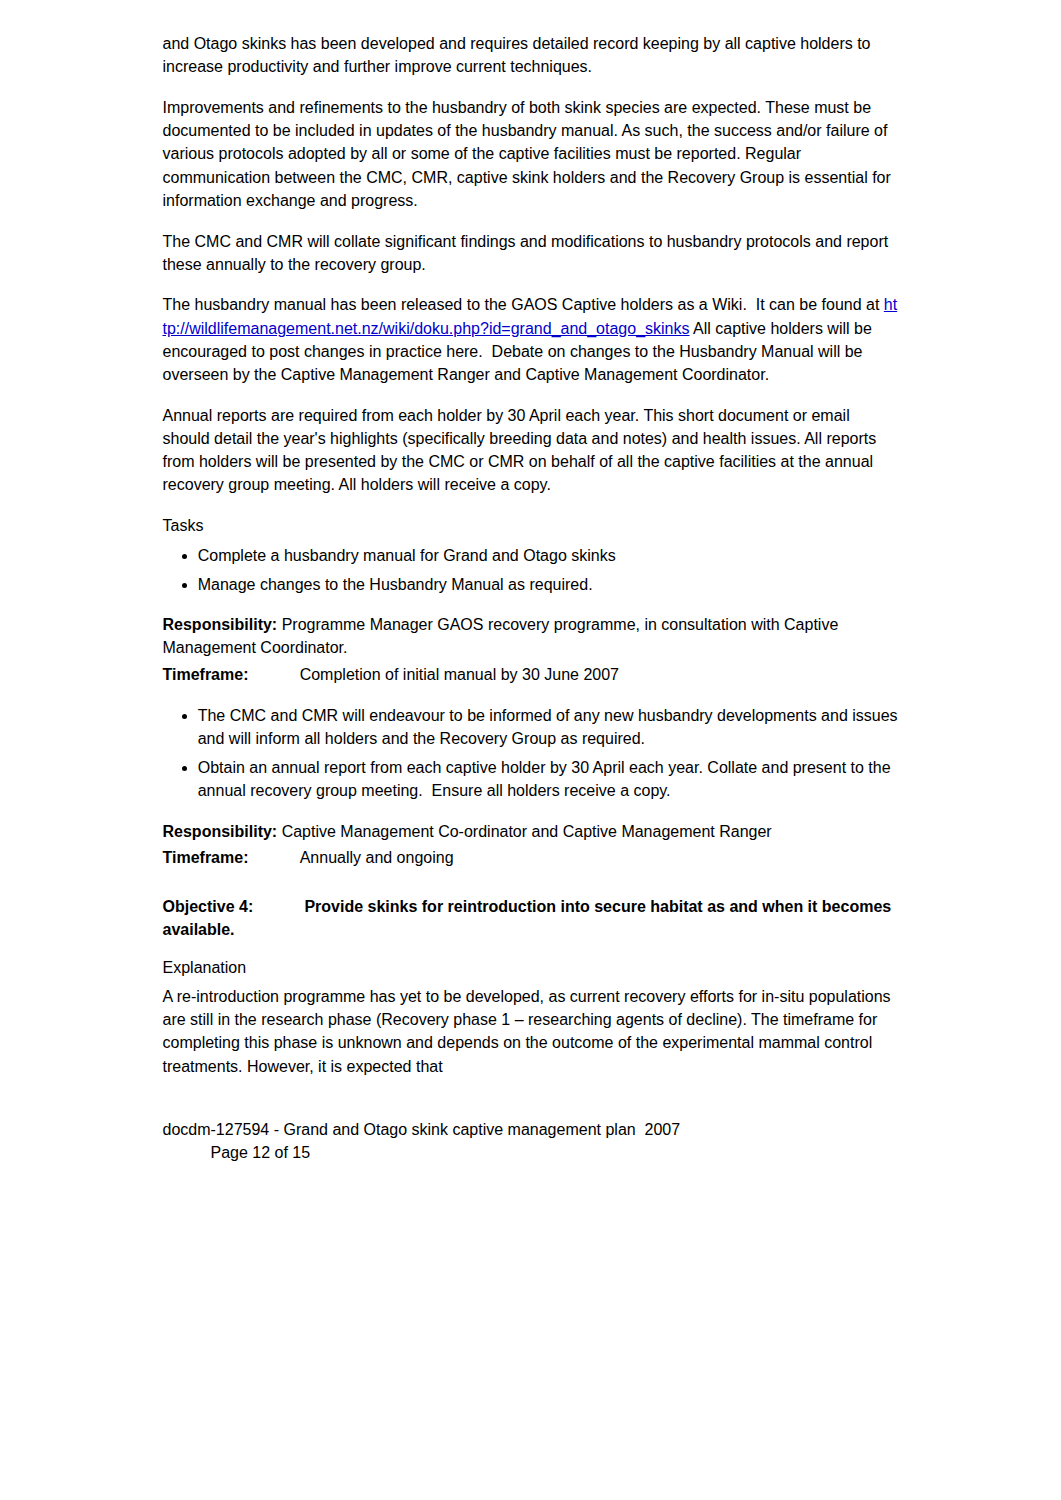and Otago skinks has been developed and requires detailed record keeping by all captive holders to increase productivity and further improve current techniques.
Improvements and refinements to the husbandry of both skink species are expected. These must be documented to be included in updates of the husbandry manual. As such, the success and/or failure of various protocols adopted by all or some of the captive facilities must be reported. Regular communication between the CMC, CMR, captive skink holders and the Recovery Group is essential for information exchange and progress.
The CMC and CMR will collate significant findings and modifications to husbandry protocols and report these annually to the recovery group.
The husbandry manual has been released to the GAOS Captive holders as a Wiki. It can be found at http://wildlifemanagement.net.nz/wiki/doku.php?id=grand_and_otago_skinks All captive holders will be encouraged to post changes in practice here. Debate on changes to the Husbandry Manual will be overseen by the Captive Management Ranger and Captive Management Coordinator.
Annual reports are required from each holder by 30 April each year. This short document or email should detail the year's highlights (specifically breeding data and notes) and health issues. All reports from holders will be presented by the CMC or CMR on behalf of all the captive facilities at the annual recovery group meeting. All holders will receive a copy.
Tasks
Complete a husbandry manual for Grand and Otago skinks
Manage changes to the Husbandry Manual as required.
Responsibility: Programme Manager GAOS recovery programme, in consultation with Captive Management Coordinator.
Timeframe: Completion of initial manual by 30 June 2007
The CMC and CMR will endeavour to be informed of any new husbandry developments and issues and will inform all holders and the Recovery Group as required.
Obtain an annual report from each captive holder by 30 April each year. Collate and present to the annual recovery group meeting. Ensure all holders receive a copy.
Responsibility: Captive Management Co-ordinator and Captive Management Ranger
Timeframe: Annually and ongoing
Objective 4: Provide skinks for reintroduction into secure habitat as and when it becomes available.
Explanation
A re-introduction programme has yet to be developed, as current recovery efforts for in-situ populations are still in the research phase (Recovery phase 1 – researching agents of decline). The timeframe for completing this phase is unknown and depends on the outcome of the experimental mammal control treatments. However, it is expected that
docdm-127594 - Grand and Otago skink captive management plan 2007
Page 12 of 15